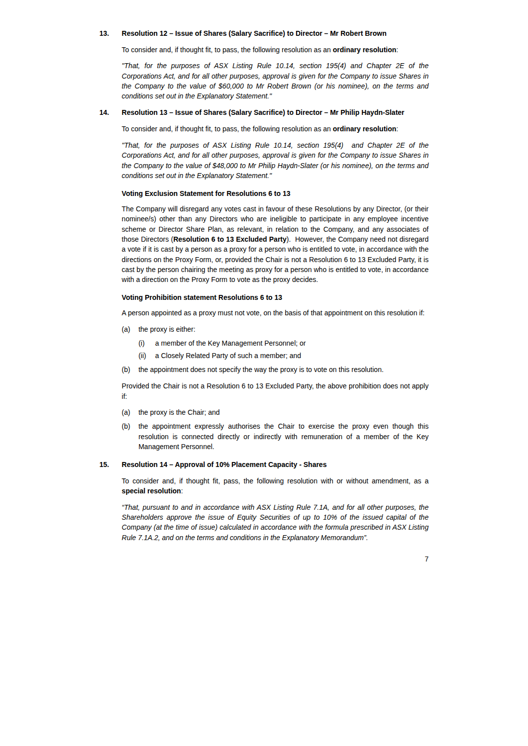13.
Resolution 12 – Issue of Shares (Salary Sacrifice) to Director – Mr Robert Brown
To consider and, if thought fit, to pass, the following resolution as an ordinary resolution:
"That, for the purposes of ASX Listing Rule 10.14, section 195(4) and Chapter 2E of the Corporations Act, and for all other purposes, approval is given for the Company to issue Shares in the Company to the value of $60,000 to Mr Robert Brown (or his nominee), on the terms and conditions set out in the Explanatory Statement."
14.
Resolution 13 – Issue of Shares (Salary Sacrifice) to Director – Mr Philip Haydn-Slater
To consider and, if thought fit, to pass, the following resolution as an ordinary resolution:
"That, for the purposes of ASX Listing Rule 10.14, section 195(4) and Chapter 2E of the Corporations Act, and for all other purposes, approval is given for the Company to issue Shares in the Company to the value of $48,000 to Mr Philip Haydn-Slater (or his nominee), on the terms and conditions set out in the Explanatory Statement."
Voting Exclusion Statement for Resolutions 6 to 13
The Company will disregard any votes cast in favour of these Resolutions by any Director, (or their nominee/s) other than any Directors who are ineligible to participate in any employee incentive scheme or Director Share Plan, as relevant, in relation to the Company, and any associates of those Directors (Resolution 6 to 13 Excluded Party). However, the Company need not disregard a vote if it is cast by a person as a proxy for a person who is entitled to vote, in accordance with the directions on the Proxy Form, or, provided the Chair is not a Resolution 6 to 13 Excluded Party, it is cast by the person chairing the meeting as proxy for a person who is entitled to vote, in accordance with a direction on the Proxy Form to vote as the proxy decides.
Voting Prohibition statement Resolutions 6 to 13
A person appointed as a proxy must not vote, on the basis of that appointment on this resolution if:
the proxy is either:
a member of the Key Management Personnel; or
a Closely Related Party of such a member; and
the appointment does not specify the way the proxy is to vote on this resolution.
Provided the Chair is not a Resolution 6 to 13 Excluded Party, the above prohibition does not apply if:
(a) the proxy is the Chair; and
(b) the appointment expressly authorises the Chair to exercise the proxy even though this resolution is connected directly or indirectly with remuneration of a member of the Key Management Personnel.
15.
Resolution 14 – Approval of 10% Placement Capacity - Shares
To consider and, if thought fit, pass, the following resolution with or without amendment, as a special resolution:
“That, pursuant to and in accordance with ASX Listing Rule 7.1A, and for all other purposes, the Shareholders approve the issue of Equity Securities of up to 10% of the issued capital of the Company (at the time of issue) calculated in accordance with the formula prescribed in ASX Listing Rule 7.1A.2, and on the terms and conditions in the Explanatory Memorandum”.
7